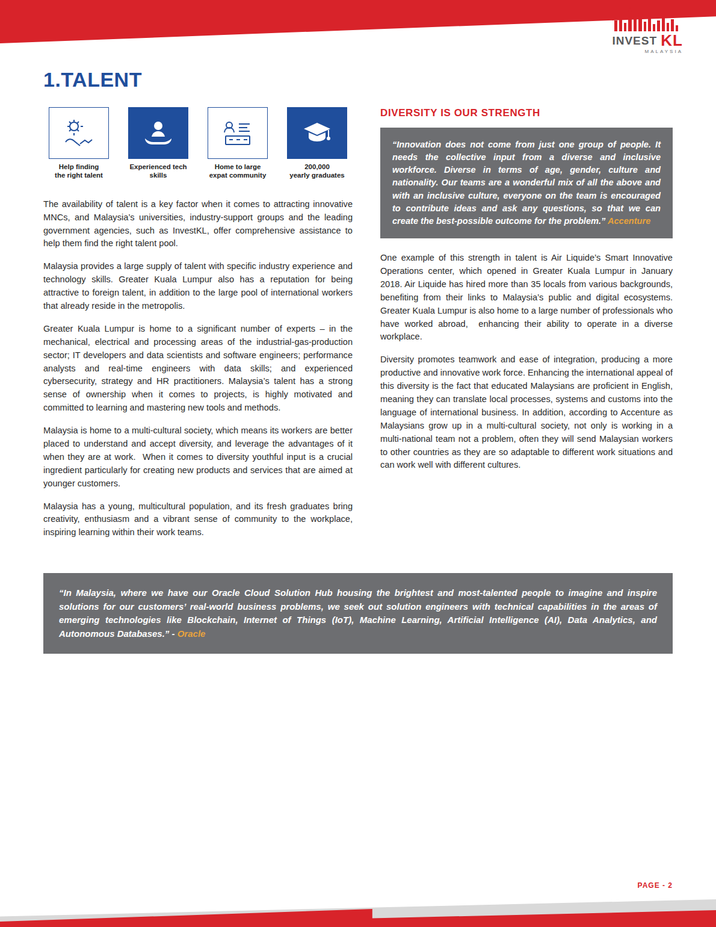INVEST KL
MALAYSIA
1.TALENT
Help finding
the right talent
Experienced tech
skills
Home to large
expat community
200,000
yearly graduates
The availability of talent is a key factor when it comes to attracting innovative MNCs, and Malaysia’s universities, industry-support groups and the leading government agencies, such as InvestKL, offer comprehensive assistance to help them find the right talent pool.
Malaysia provides a large supply of talent with specific industry experience and technology skills. Greater Kuala Lumpur also has a reputation for being attractive to foreign talent, in addition to the large pool of international workers that already reside in the metropolis.
Greater Kuala Lumpur is home to a significant number of experts – in the mechanical, electrical and processing areas of the industrial-gas-production sector; IT developers and data scientists and software engineers; performance analysts and real-time engineers with data skills; and experienced cybersecurity, strategy and HR practitioners. Malaysia’s talent has a strong sense of ownership when it comes to projects, is highly motivated and committed to learning and mastering new tools and methods.
Malaysia is home to a multi-cultural society, which means its workers are better placed to understand and accept diversity, and leverage the advantages of it when they are at work. When it comes to diversity youthful input is a crucial ingredient particularly for creating new products and services that are aimed at younger customers.
Malaysia has a young, multicultural population, and its fresh graduates bring creativity, enthusiasm and a vibrant sense of community to the workplace, inspiring learning within their work teams.
DIVERSITY IS OUR STRENGTH
“Innovation does not come from just one group of people. It needs the collective input from a diverse and inclusive workforce. Diverse in terms of age, gender, culture and nationality. Our teams are a wonderful mix of all the above and with an inclusive culture, everyone on the team is encouraged to contribute ideas and ask any questions, so that we can create the best-possible outcome for the problem.” Accenture
One example of this strength in talent is Air Liquide’s Smart Innovative Operations center, which opened in Greater Kuala Lumpur in January 2018. Air Liquide has hired more than 35 locals from various backgrounds, benefiting from their links to Malaysia’s public and digital ecosystems. Greater Kuala Lumpur is also home to a large number of professionals who have worked abroad, enhancing their ability to operate in a diverse workplace.
Diversity promotes teamwork and ease of integration, producing a more productive and innovative work force. Enhancing the international appeal of this diversity is the fact that educated Malaysians are proficient in English, meaning they can translate local processes, systems and customs into the language of international business. In addition, according to Accenture as Malaysians grow up in a multi-cultural society, not only is working in a multi-national team not a problem, often they will send Malaysian workers to other countries as they are so adaptable to different work situations and can work well with different cultures.
“In Malaysia, where we have our Oracle Cloud Solution Hub housing the brightest and most-talented people to imagine and inspire solutions for our customers’ real-world business problems, we seek out solution engineers with technical capabilities in the areas of emerging technologies like Blockchain, Internet of Things (IoT), Machine Learning, Artificial Intelligence (AI), Data Analytics, and Autonomous Databases.” - Oracle
PAGE - 2